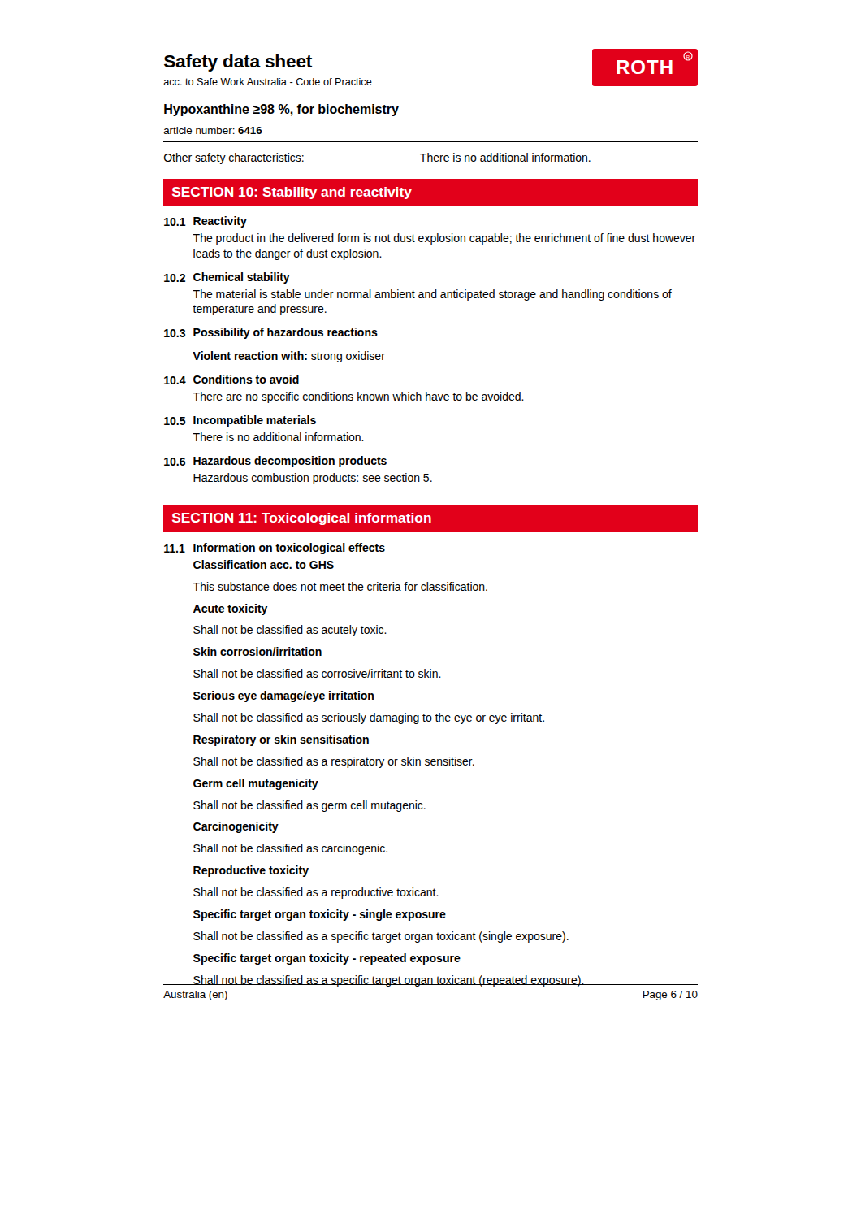ROTH R
Safety data sheet
acc. to Safe Work Australia - Code of Practice
Hypoxanthine ≥98 %, for biochemistry
article number: 6416
Other safety characteristics:
There is no additional information.
SECTION 10: Stability and reactivity
10.1
Reactivity
The product in the delivered form is not dust explosion capable; the enrichment of fine dust however leads to the danger of dust explosion.
10.2
Chemical stability
The material is stable under normal ambient and anticipated storage and handling conditions of temperature and pressure.
10.3
Possibility of hazardous reactions
Violent reaction with: strong oxidiser
10.4
Conditions to avoid
There are no specific conditions known which have to be avoided.
10.5
Incompatible materials
There is no additional information.
10.6
Hazardous decomposition products
Hazardous combustion products: see section 5.
SECTION 11: Toxicological information
11.1
Information on toxicological effects
Classification acc. to GHS
This substance does not meet the criteria for classification.
Acute toxicity
Shall not be classified as acutely toxic.
Skin corrosion/irritation
Shall not be classified as corrosive/irritant to skin.
Serious eye damage/eye irritation
Shall not be classified as seriously damaging to the eye or eye irritant.
Respiratory or skin sensitisation
Shall not be classified as a respiratory or skin sensitiser.
Germ cell mutagenicity
Shall not be classified as germ cell mutagenic.
Carcinogenicity
Shall not be classified as carcinogenic.
Reproductive toxicity
Shall not be classified as a reproductive toxicant.
Specific target organ toxicity - single exposure
Shall not be classified as a specific target organ toxicant (single exposure).
Specific target organ toxicity - repeated exposure
Shall not be classified as a specific target organ toxicant (repeated exposure).
Australia (en) Page 6 / 10